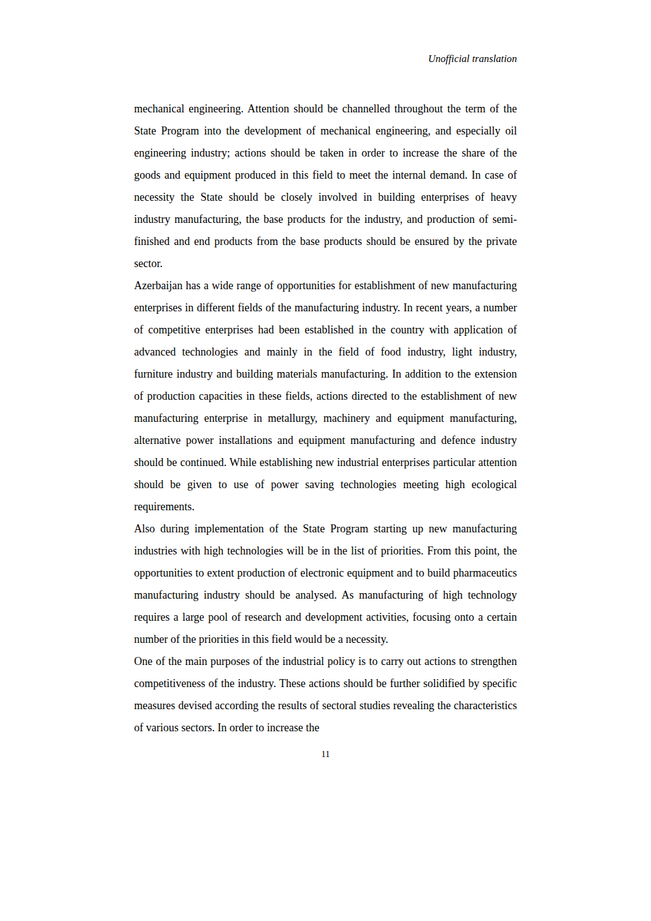Unofficial translation
mechanical engineering. Attention should be channelled throughout the term of the State Program into the development of mechanical engineering, and especially oil engineering industry; actions should be taken in order to increase the share of the goods and equipment produced in this field to meet the internal demand. In case of necessity the State should be closely involved in building enterprises of heavy industry manufacturing, the base products for the industry, and production of semi-finished and end products from the base products should be ensured by the private sector.
Azerbaijan has a wide range of opportunities for establishment of new manufacturing enterprises in different fields of the manufacturing industry. In recent years, a number of competitive enterprises had been established in the country with application of advanced technologies and mainly in the field of food industry, light industry, furniture industry and building materials manufacturing. In addition to the extension of production capacities in these fields, actions directed to the establishment of new manufacturing enterprise in metallurgy, machinery and equipment manufacturing, alternative power installations and equipment manufacturing and defence industry should be continued. While establishing new industrial enterprises particular attention should be given to use of power saving technologies meeting high ecological requirements.
Also during implementation of the State Program starting up new manufacturing industries with high technologies will be in the list of priorities. From this point, the opportunities to extent production of electronic equipment and to build pharmaceutics manufacturing industry should be analysed. As manufacturing of high technology requires a large pool of research and development activities, focusing onto a certain number of the priorities in this field would be a necessity.
One of the main purposes of the industrial policy is to carry out actions to strengthen competitiveness of the industry. These actions should be further solidified by specific measures devised according the results of sectoral studies revealing the characteristics of various sectors. In order to increase the
11